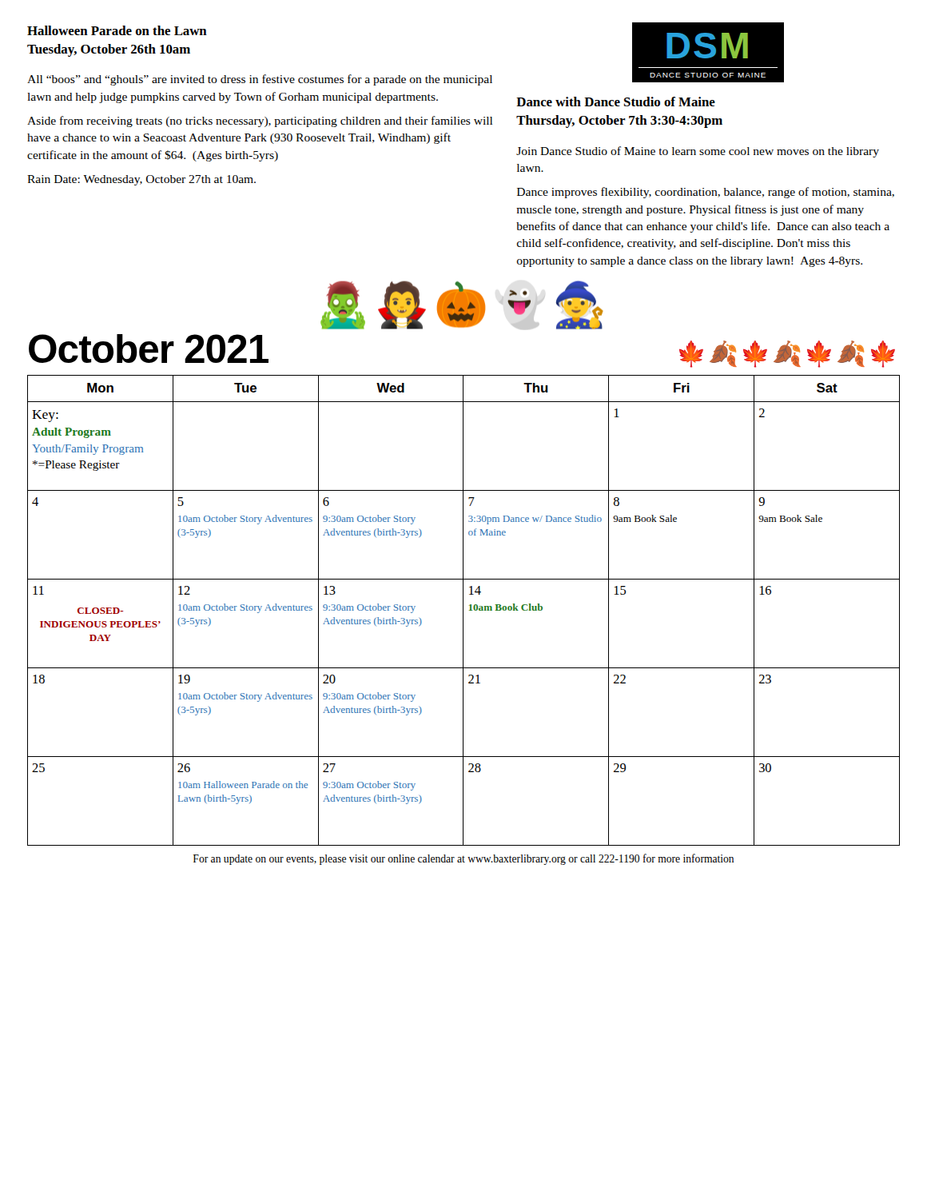Halloween Parade on the Lawn
Tuesday, October 26th 10am
All “boos” and “ghouls” are invited to dress in festive costumes for a parade on the municipal lawn and help judge pumpkins carved by Town of Gorham municipal departments.
Aside from receiving treats (no tricks necessary), participating children and their families will have a chance to win a Seacoast Adventure Park (930 Roosevelt Trail, Windham) gift certificate in the amount of $64. (Ages birth-5yrs)
Rain Date: Wednesday, October 27th at 10am.
DSM
DANCE STUDIO OF MAINE
Dance with Dance Studio of Maine
Thursday, October 7th 3:30-4:30pm
Join Dance Studio of Maine to learn some cool new moves on the library lawn.
Dance improves flexibility, coordination, balance, range of motion, stamina, muscle tone, strength and posture. Physical fitness is just one of many benefits of dance that can enhance your child's life. Dance can also teach a child self-confidence, creativity, and self-discipline. Don't miss this opportunity to sample a dance class on the library lawn! Ages 4-8yrs.
🧟‍♂️🧛🎃👻🧙
October 2021
🍁🍂🍁🍂🍁🍂🍁
| Mon | Tue | Wed | Thu | Fri | Sat |
| --- | --- | --- | --- | --- | --- |
| Key: Adult Program Youth/Family Program *=Please Register | | | | 1 | 2 |
| 4 | 5 10am October Story Adventures (3-5yrs) | 6 9:30am October Story Adventures (birth-3yrs) | 7 3:30pm Dance w/ Dance Studio of Maine | 8 9am Book Sale | 9 9am Book Sale |
| 11 CLOSED- INDIGENOUS PEOPLES’ DAY | 12 10am October Story Adventures (3-5yrs) | 13 9:30am October Story Adventures (birth-3yrs) | 14 10am Book Club | 15 | 16 |
| 18 | 19 10am October Story Adventures (3-5yrs) | 20 9:30am October Story Adventures (birth-3yrs) | 21 | 22 | 23 |
| 25 | 26 10am Halloween Parade on the Lawn (birth-5yrs) | 27 9:30am October Story Adventures (birth-3yrs) | 28 | 29 | 30 |
For an update on our events, please visit our online calendar at www.baxterlibrary.org or call 222-1190 for more information